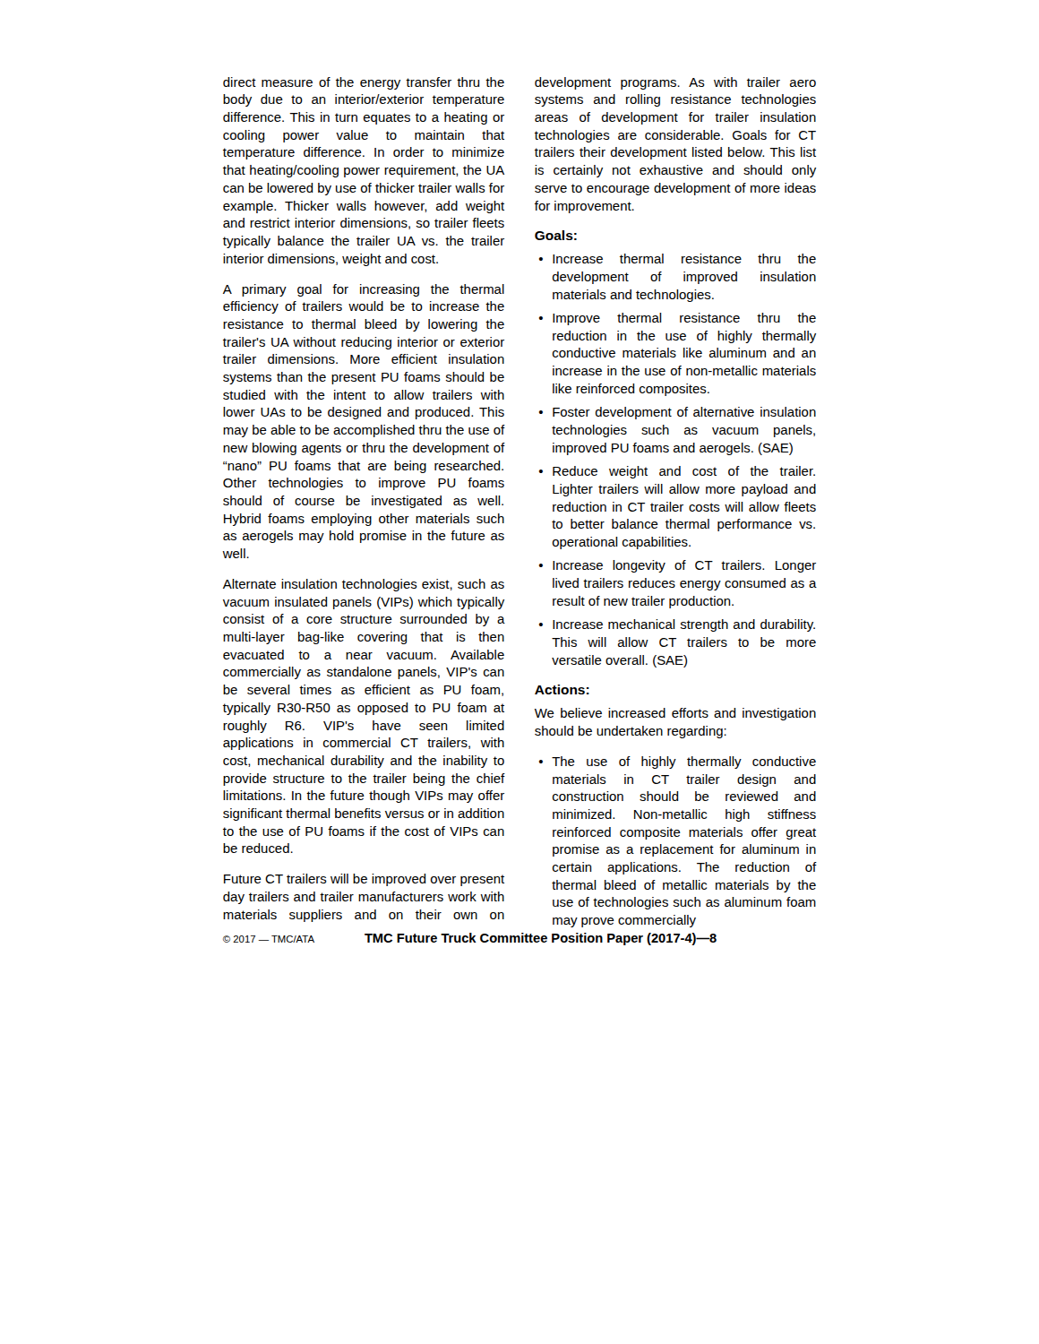direct measure of the energy transfer thru the body due to an interior/exterior temperature difference. This in turn equates to a heating or cooling power value to maintain that temperature difference. In order to minimize that heating/cooling power requirement, the UA can be lowered by use of thicker trailer walls for example. Thicker walls however, add weight and restrict interior dimensions, so trailer fleets typically balance the trailer UA vs. the trailer interior dimensions, weight and cost.
A primary goal for increasing the thermal efficiency of trailers would be to increase the resistance to thermal bleed by lowering the trailer's UA without reducing interior or exterior trailer dimensions. More efficient insulation systems than the present PU foams should be studied with the intent to allow trailers with lower UAs to be designed and produced. This may be able to be accomplished thru the use of new blowing agents or thru the development of “nano” PU foams that are being researched. Other technologies to improve PU foams should of course be investigated as well. Hybrid foams employing other materials such as aerogels may hold promise in the future as well.
Alternate insulation technologies exist, such as vacuum insulated panels (VIPs) which typically consist of a core structure surrounded by a multi-layer bag-like covering that is then evacuated to a near vacuum. Available commercially as standalone panels, VIP's can be several times as efficient as PU foam, typically R30-R50 as opposed to PU foam at roughly R6. VIP's have seen limited applications in commercial CT trailers, with cost, mechanical durability and the inability to provide structure to the trailer being the chief limitations. In the future though VIPs may offer significant thermal benefits versus or in addition to the use of PU foams if the cost of VIPs can be reduced.
Future CT trailers will be improved over present day trailers and trailer manufacturers work with materials suppliers and on their own on development programs. As with trailer aero systems and rolling resistance technologies areas of development for trailer insulation technologies are considerable. Goals for CT trailers their development listed below. This list is certainly not exhaustive and should only serve to encourage development of more ideas for improvement.
Goals:
Increase thermal resistance thru the development of improved insulation materials and technologies.
Improve thermal resistance thru the reduction in the use of highly thermally conductive materials like aluminum and an increase in the use of non-metallic materials like reinforced composites.
Foster development of alternative insulation technologies such as vacuum panels, improved PU foams and aerogels. (SAE)
Reduce weight and cost of the trailer. Lighter trailers will allow more payload and reduction in CT trailer costs will allow fleets to better balance thermal performance vs. operational capabilities.
Increase longevity of CT trailers. Longer lived trailers reduces energy consumed as a result of new trailer production.
Increase mechanical strength and durability. This will allow CT trailers to be more versatile overall. (SAE)
Actions:
We believe increased efforts and investigation should be undertaken regarding:
The use of highly thermally conductive materials in CT trailer design and construction should be reviewed and minimized. Non-metallic high stiffness reinforced composite materials offer great promise as a replacement for aluminum in certain applications. The reduction of thermal bleed of metallic materials by the use of technologies such as aluminum foam may prove commercially
© 2017 — TMC/ATA TMC Future Truck Committee Position Paper (2017-4)—8